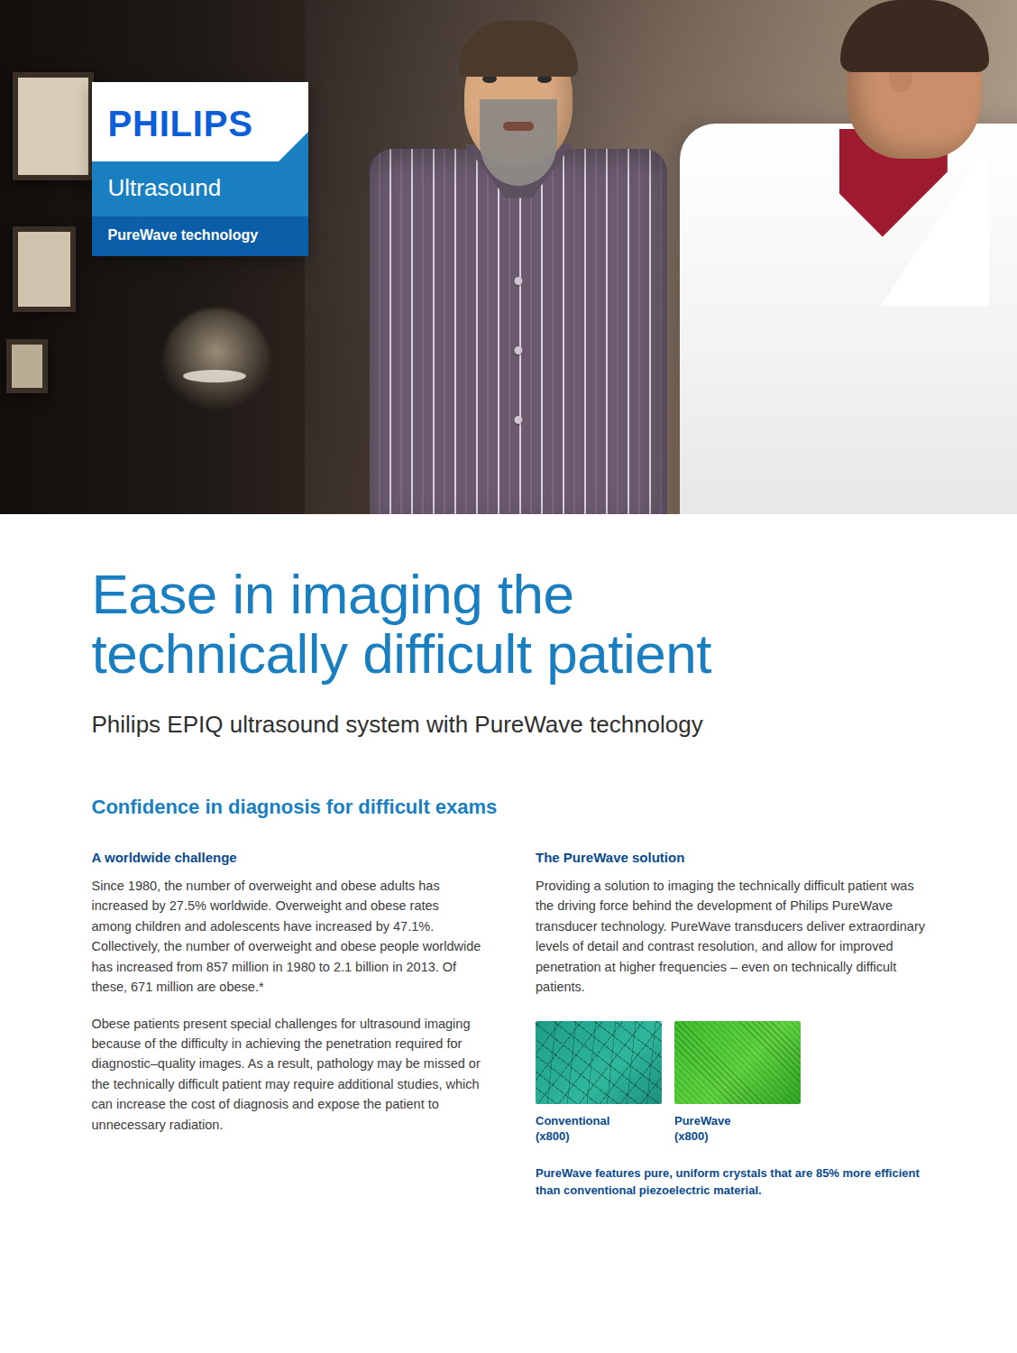PHILIPS
Ultrasound
PureWave technology
Ease in imaging the
technically difficult patient
Philips EPIQ ultrasound system with PureWave technology
Confidence in diagnosis for difficult exams
A worldwide challenge
Since 1980, the number of overweight and obese adults has increased by 27.5% worldwide. Overweight and obese rates among children and adolescents have increased by 47.1%. Collectively, the number of overweight and obese people worldwide has increased from 857 million in 1980 to 2.1 billion in 2013. Of these, 671 million are obese.*
Obese patients present special challenges for ultrasound imaging because of the difficulty in achieving the penetration required for diagnostic–quality images. As a result, pathology may be missed or the technically difficult patient may require additional studies, which can increase the cost of diagnosis and expose the patient to unnecessary radiation.
The PureWave solution
Providing a solution to imaging the technically difficult patient was the driving force behind the development of Philips PureWave transducer technology. PureWave transducers deliver extraordinary levels of detail and contrast resolution, and allow for improved penetration at higher frequencies – even on technically difficult patients.
Conventional
(x800)
PureWave
(x800)
PureWave features pure, uniform crystals that are 85% more efficient than conventional piezoelectric material.